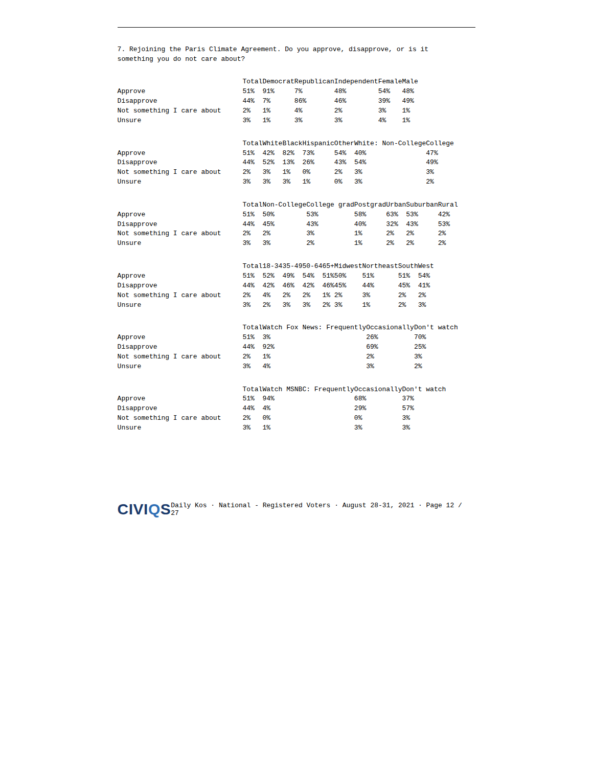7. Rejoining the Paris Climate Agreement. Do you approve, disapprove, or is it something you do not care about?
| | Total | Democrat | Republican | Independent | Female | Male |
| Approve | 51% | 91% | 7% | 48% | 54% | 48% |
| Disapprove | 44% | 7% | 86% | 46% | 39% | 49% |
| Not something I care about | 2% | 1% | 4% | 2% | 3% | 1% |
| Unsure | 3% | 1% | 3% | 3% | 4% | 1% |
| | Total | White | Black | Hispanic | Other | White: Non-College | College |
| Approve | 51% | 42% | 82% | 73% | 54% | 40% | 47% |
| Disapprove | 44% | 52% | 13% | 26% | 43% | 54% | 49% |
| Not something I care about | 2% | 3% | 1% | 0% | 2% | 3% | 3% |
| Unsure | 3% | 3% | 3% | 1% | 0% | 3% | 2% |
| | Total | Non-College | College grad | Postgrad | Urban | Suburban | Rural |
| Approve | 51% | 50% | 53% | 58% | 63% | 53% | 42% |
| Disapprove | 44% | 45% | 43% | 40% | 32% | 43% | 53% |
| Not something I care about | 2% | 2% | 3% | 1% | 2% | 2% | 2% |
| Unsure | 3% | 3% | 2% | 1% | 2% | 2% | 2% |
| | Total | 18-34 | 35-49 | 50-64 | 65+ | Midwest | Northeast | South | West |
| Approve | 51% | 52% | 49% | 54% | 51% | 50% | 51% | 51% | 54% |
| Disapprove | 44% | 42% | 46% | 42% | 46% | 45% | 44% | 45% | 41% |
| Not something I care about | 2% | 4% | 2% | 2% | 1% | 2% | 3% | 2% | 2% |
| Unsure | 3% | 2% | 3% | 3% | 2% | 3% | 1% | 2% | 3% |
| | Total | Watch Fox News: Frequently | Occasionally | Don't watch |
| Approve | 51% | 3% | 26% | 70% |
| Disapprove | 44% | 92% | 69% | 25% |
| Not something I care about | 2% | 1% | 2% | 3% |
| Unsure | 3% | 4% | 3% | 2% |
| | Total | Watch MSNBC: Frequently | Occasionally | Don't watch |
| Approve | 51% | 94% | 68% | 37% |
| Disapprove | 44% | 4% | 29% | 57% |
| Not something I care about | 2% | 0% | 0% | 3% |
| Unsure | 3% | 1% | 3% | 3% |
CIVIQS
Daily Kos · National - Registered Voters · August 28-31, 2021 · Page 12 / 27